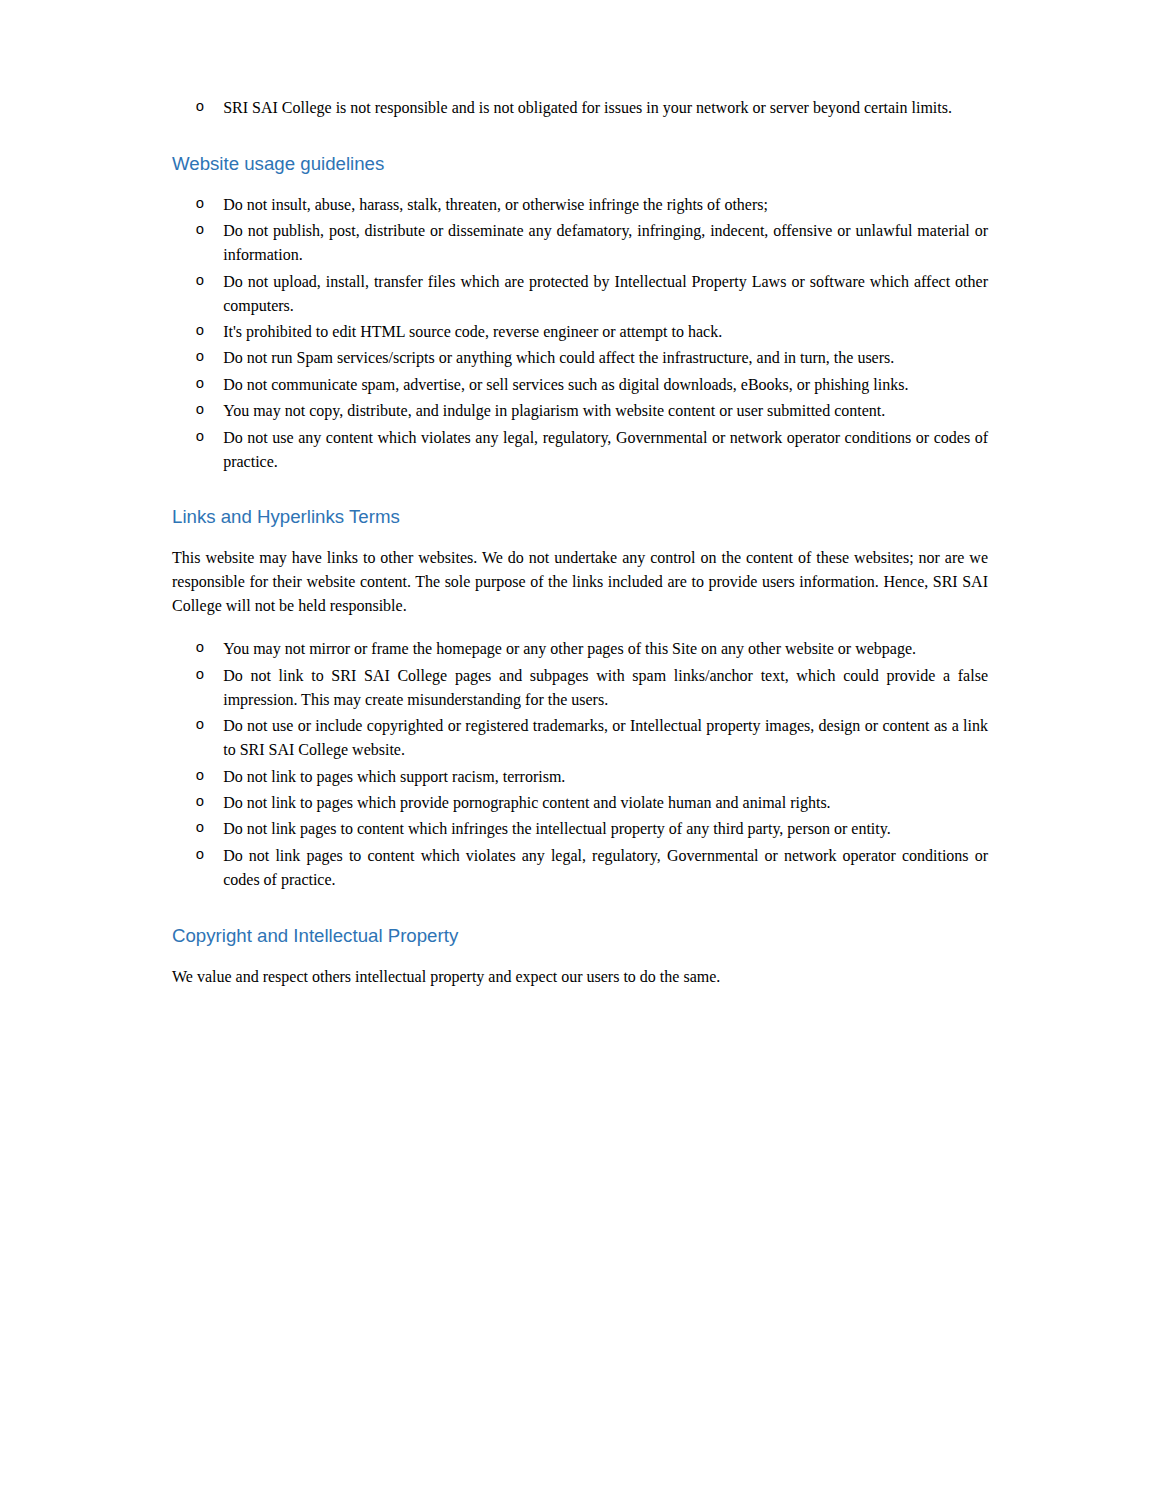SRI SAI College is not responsible and is not obligated for issues in your network or server beyond certain limits.
Website usage guidelines
Do not insult, abuse, harass, stalk, threaten, or otherwise infringe the rights of others;
Do not publish, post, distribute or disseminate any defamatory, infringing, indecent, offensive or unlawful material or information.
Do not upload, install, transfer files which are protected by Intellectual Property Laws or software which affect other computers.
It's prohibited to edit HTML source code, reverse engineer or attempt to hack.
Do not run Spam services/scripts or anything which could affect the infrastructure, and in turn, the users.
Do not communicate spam, advertise, or sell services such as digital downloads, eBooks, or phishing links.
You may not copy, distribute, and indulge in plagiarism with website content or user submitted content.
Do not use any content which violates any legal, regulatory, Governmental or network operator conditions or codes of practice.
Links and Hyperlinks Terms
This website may have links to other websites. We do not undertake any control on the content of these websites; nor are we responsible for their website content. The sole purpose of the links included are to provide users information. Hence, SRI SAI College will not be held responsible.
You may not mirror or frame the homepage or any other pages of this Site on any other website or webpage.
Do not link to SRI SAI College pages and subpages with spam links/anchor text, which could provide a false impression. This may create misunderstanding for the users.
Do not use or include copyrighted or registered trademarks, or Intellectual property images, design or content as a link to SRI SAI College website.
Do not link to pages which support racism, terrorism.
Do not link to pages which provide pornographic content and violate human and animal rights.
Do not link pages to content which infringes the intellectual property of any third party, person or entity.
Do not link pages to content which violates any legal, regulatory, Governmental or network operator conditions or codes of practice.
Copyright and Intellectual Property
We value and respect others intellectual property and expect our users to do the same.